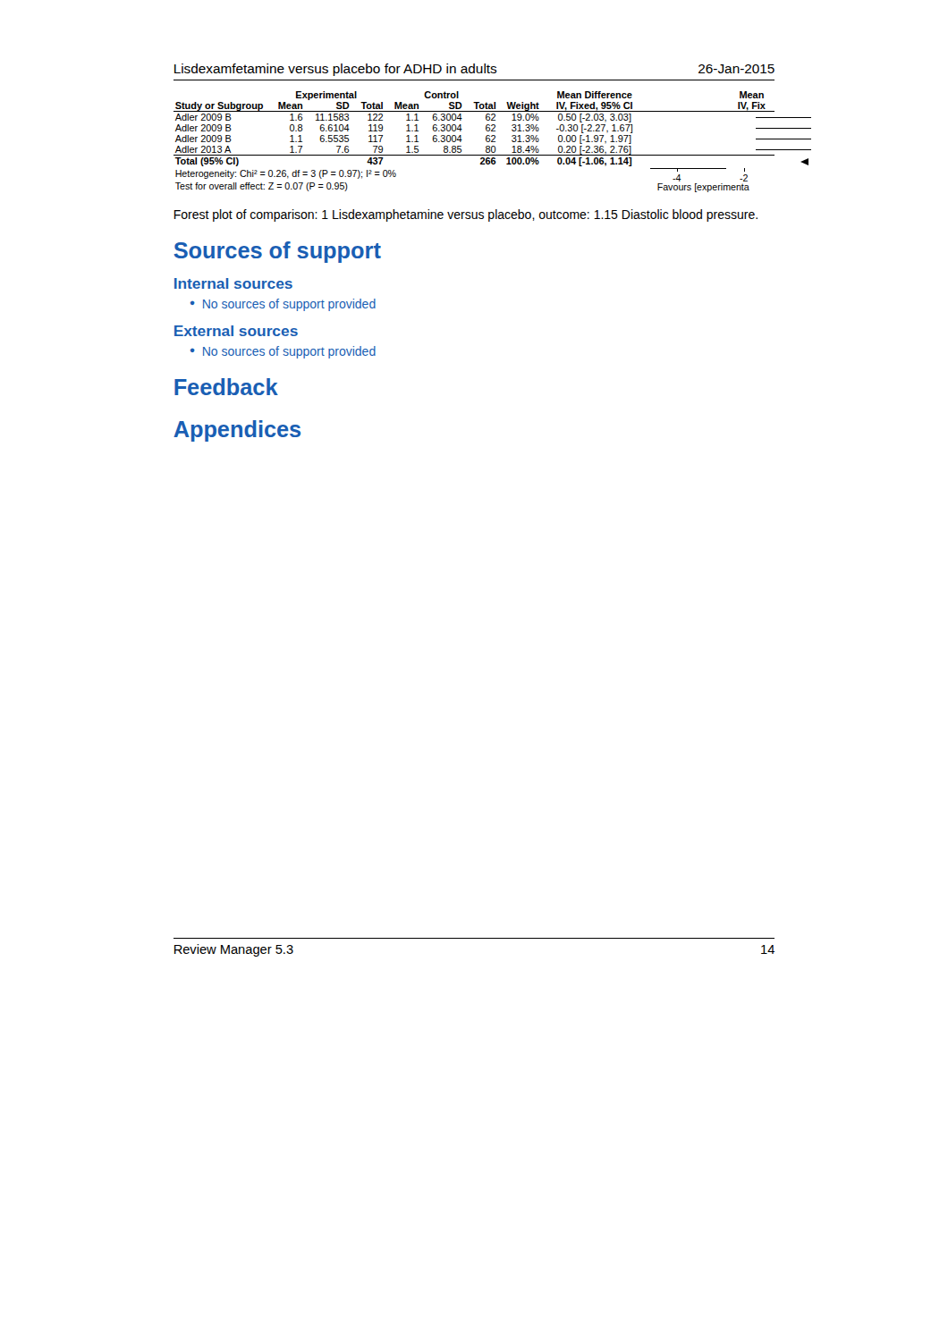Lisdexamfetamine versus placebo for ADHD in adults
26-Jan-2015
| | Experimental | Control | | Mean Difference | | Mean |
| Study or Subgroup | Mean | SD | Total | Mean | SD | Total | Weight | IV, Fixed, 95% CI | | IV, Fix |
| Adler 2009 B | 1.6 | 11.1583 | 122 | 1.1 | 6.3004 | 62 | 19.0% | 0.50 [-2.03, 3.03] | | |
| Adler 2009 B | 0.8 | 6.6104 | 119 | 1.1 | 6.3004 | 62 | 31.3% | -0.30 [-2.27, 1.67] | | |
| Adler 2009 B | 1.1 | 6.5535 | 117 | 1.1 | 6.3004 | 62 | 31.3% | 0.00 [-1.97, 1.97] | | |
| Adler 2013 A | 1.7 | 7.6 | 79 | 1.5 | 8.85 | 80 | 18.4% | 0.20 [-2.36, 2.76] | | |
| Total (95% CI) | | | 437 | | | 266 | 100.0% | 0.04 [-1.06, 1.14] | | |
| Heterogeneity: Chi² = 0.26, df = 3 (P = 0.97); I² = 0% | -4 -2 Favours [experimenta | |
| Test for overall effect: Z = 0.07 (P = 0.95) | |
Forest plot of comparison: 1 Lisdexamphetamine versus placebo, outcome: 1.15 Diastolic blood pressure.
Sources of support
Internal sources
No sources of support provided
External sources
No sources of support provided
Feedback
Appendices
Review Manager 5.3
14